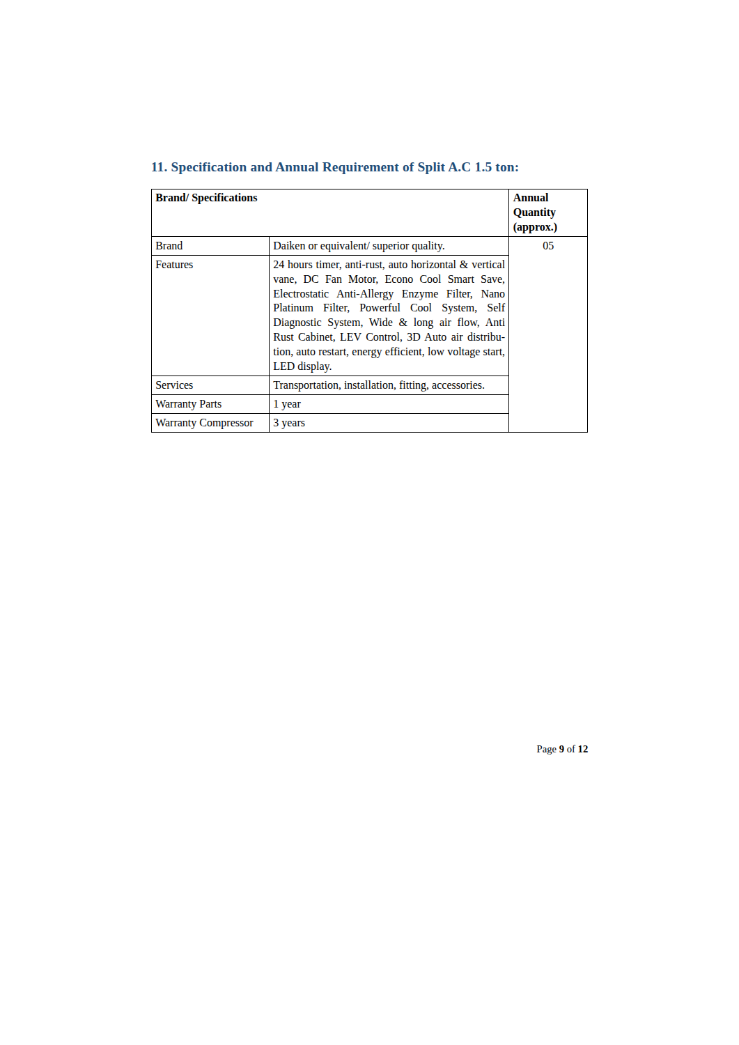11. Specification and Annual Requirement of Split A.C 1.5 ton:
| Brand/ Specifications | Annual Quantity (approx.) |
| --- | --- |
| Brand | Daiken or equivalent/ superior quality. | 05 |
| Features | 24 hours timer, anti-rust, auto horizontal & vertical vane, DC Fan Motor, Econo Cool Smart Save, Electrostatic Anti-Allergy Enzyme Filter, Nano Platinum Filter, Powerful Cool System, Self Diagnostic System, Wide & long air flow, Anti Rust Cabinet, LEV Control, 3D Auto air distribution, auto restart, energy efficient, low voltage start, LED display. |
| Services | Transportation, installation, fitting, accessories. |
| Warranty Parts | 1 year |
| Warranty Compressor | 3 years |
Page 9 of 12